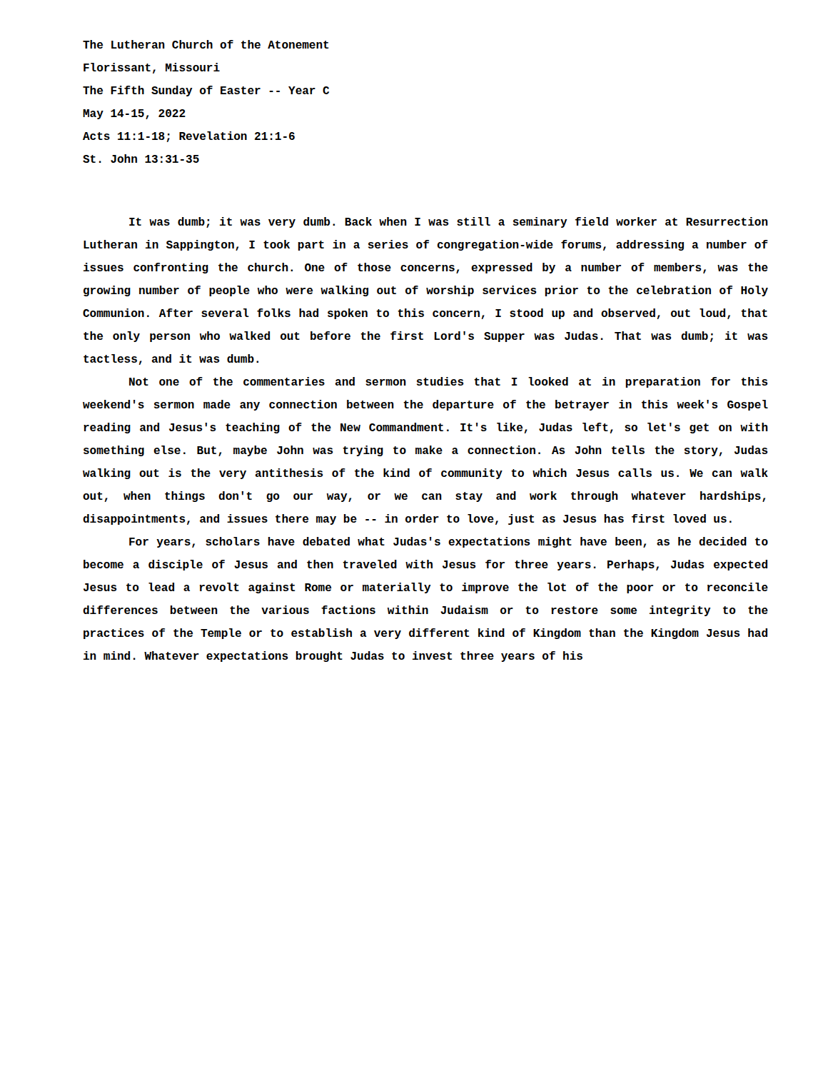The Lutheran Church of the Atonement Florissant, Missouri The Fifth Sunday of Easter -- Year C May 14-15, 2022 Acts 11:1-18; Revelation 21:1-6 St. John 13:31-35
It was dumb; it was very dumb. Back when I was still a seminary field worker at Resurrection Lutheran in Sappington, I took part in a series of congregation-wide forums, addressing a number of issues confronting the church. One of those concerns, expressed by a number of members, was the growing number of people who were walking out of worship services prior to the celebration of Holy Communion. After several folks had spoken to this concern, I stood up and observed, out loud, that the only person who walked out before the first Lord's Supper was Judas. That was dumb; it was tactless, and it was dumb.
Not one of the commentaries and sermon studies that I looked at in preparation for this weekend's sermon made any connection between the departure of the betrayer in this week's Gospel reading and Jesus's teaching of the New Commandment. It's like, Judas left, so let's get on with something else. But, maybe John was trying to make a connection. As John tells the story, Judas walking out is the very antithesis of the kind of community to which Jesus calls us. We can walk out, when things don't go our way, or we can stay and work through whatever hardships, disappointments, and issues there may be -- in order to love, just as Jesus has first loved us.
For years, scholars have debated what Judas's expectations might have been, as he decided to become a disciple of Jesus and then traveled with Jesus for three years. Perhaps, Judas expected Jesus to lead a revolt against Rome or materially to improve the lot of the poor or to reconcile differences between the various factions within Judaism or to restore some integrity to the practices of the Temple or to establish a very different kind of Kingdom than the Kingdom Jesus had in mind. Whatever expectations brought Judas to invest three years of his